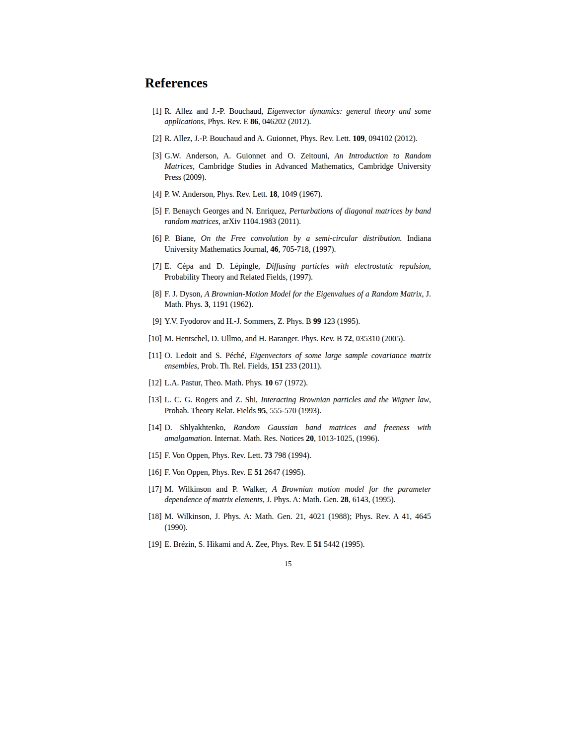References
[1] R. Allez and J.-P. Bouchaud, Eigenvector dynamics: general theory and some applications, Phys. Rev. E 86, 046202 (2012).
[2] R. Allez, J.-P. Bouchaud and A. Guionnet, Phys. Rev. Lett. 109, 094102 (2012).
[3] G.W. Anderson, A. Guionnet and O. Zeitouni, An Introduction to Random Matrices, Cambridge Studies in Advanced Mathematics, Cambridge University Press (2009).
[4] P. W. Anderson, Phys. Rev. Lett. 18, 1049 (1967).
[5] F. Benaych Georges and N. Enriquez, Perturbations of diagonal matrices by band random matrices, arXiv 1104.1983 (2011).
[6] P. Biane, On the Free convolution by a semi-circular distribution. Indiana University Mathematics Journal, 46, 705-718, (1997).
[7] E. Cépa and D. Lépingle, Diffusing particles with electrostatic repulsion, Probability Theory and Related Fields, (1997).
[8] F. J. Dyson, A Brownian-Motion Model for the Eigenvalues of a Random Matrix, J. Math. Phys. 3, 1191 (1962).
[9] Y.V. Fyodorov and H.-J. Sommers, Z. Phys. B 99 123 (1995).
[10] M. Hentschel, D. Ullmo, and H. Baranger. Phys. Rev. B 72, 035310 (2005).
[11] O. Ledoit and S. Péché, Eigenvectors of some large sample covariance matrix ensembles, Prob. Th. Rel. Fields, 151 233 (2011).
[12] L.A. Pastur, Theo. Math. Phys. 10 67 (1972).
[13] L. C. G. Rogers and Z. Shi, Interacting Brownian particles and the Wigner law, Probab. Theory Relat. Fields 95, 555-570 (1993).
[14] D. Shlyakhtenko, Random Gaussian band matrices and freeness with amalgamation. Internat. Math. Res. Notices 20, 1013-1025, (1996).
[15] F. Von Oppen, Phys. Rev. Lett. 73 798 (1994).
[16] F. Von Oppen, Phys. Rev. E 51 2647 (1995).
[17] M. Wilkinson and P. Walker, A Brownian motion model for the parameter dependence of matrix elements, J. Phys. A: Math. Gen. 28, 6143, (1995).
[18] M. Wilkinson, J. Phys. A: Math. Gen. 21, 4021 (1988); Phys. Rev. A 41, 4645 (1990).
[19] E. Brézin, S. Hikami and A. Zee, Phys. Rev. E 51 5442 (1995).
15